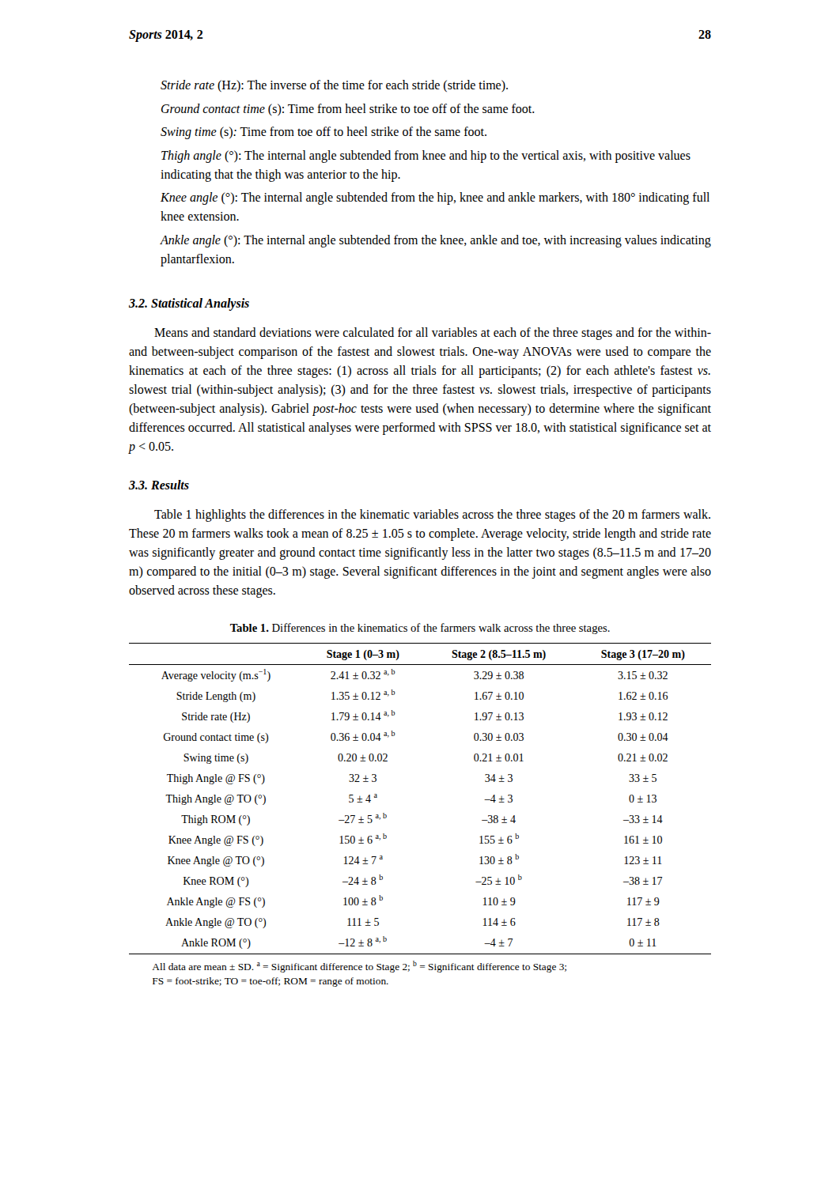Sports 2014, 2 28
Stride rate (Hz): The inverse of the time for each stride (stride time).
Ground contact time (s): Time from heel strike to toe off of the same foot.
Swing time (s): Time from toe off to heel strike of the same foot.
Thigh angle (°): The internal angle subtended from knee and hip to the vertical axis, with positive values indicating that the thigh was anterior to the hip.
Knee angle (°): The internal angle subtended from the hip, knee and ankle markers, with 180° indicating full knee extension.
Ankle angle (°): The internal angle subtended from the knee, ankle and toe, with increasing values indicating plantarflexion.
3.2. Statistical Analysis
Means and standard deviations were calculated for all variables at each of the three stages and for the within- and between-subject comparison of the fastest and slowest trials. One-way ANOVAs were used to compare the kinematics at each of the three stages: (1) across all trials for all participants; (2) for each athlete's fastest vs. slowest trial (within-subject analysis); (3) and for the three fastest vs. slowest trials, irrespective of participants (between-subject analysis). Gabriel post-hoc tests were used (when necessary) to determine where the significant differences occurred. All statistical analyses were performed with SPSS ver 18.0, with statistical significance set at p < 0.05.
3.3. Results
Table 1 highlights the differences in the kinematic variables across the three stages of the 20 m farmers walk. These 20 m farmers walks took a mean of 8.25 ± 1.05 s to complete. Average velocity, stride length and stride rate was significantly greater and ground contact time significantly less in the latter two stages (8.5–11.5 m and 17–20 m) compared to the initial (0–3 m) stage. Several significant differences in the joint and segment angles were also observed across these stages.
Table 1. Differences in the kinematics of the farmers walk across the three stages.
| | Stage 1 (0–3 m) | Stage 2 (8.5–11.5 m) | Stage 3 (17–20 m) |
| --- | --- | --- | --- |
| Average velocity (m.s −1 ) | 2.41 ± 0.32 a, b | 3.29 ± 0.38 | 3.15 ± 0.32 |
| Stride Length (m) | 1.35 ± 0.12 a, b | 1.67 ± 0.10 | 1.62 ± 0.16 |
| Stride rate (Hz) | 1.79 ± 0.14 a, b | 1.97 ± 0.13 | 1.93 ± 0.12 |
| Ground contact time (s) | 0.36 ± 0.04 a, b | 0.30 ± 0.03 | 0.30 ± 0.04 |
| Swing time (s) | 0.20 ± 0.02 | 0.21 ± 0.01 | 0.21 ± 0.02 |
| Thigh Angle @ FS (°) | 32 ± 3 | 34 ± 3 | 33 ± 5 |
| Thigh Angle @ TO (°) | 5 ± 4 a | –4 ± 3 | 0 ± 13 |
| Thigh ROM (°) | –27 ± 5 a, b | –38 ± 4 | –33 ± 14 |
| Knee Angle @ FS (°) | 150 ± 6 a, b | 155 ± 6 b | 161 ± 10 |
| Knee Angle @ TO (°) | 124 ± 7 a | 130 ± 8 b | 123 ± 11 |
| Knee ROM (°) | –24 ± 8 b | –25 ± 10 b | –38 ± 17 |
| Ankle Angle @ FS (°) | 100 ± 8 b | 110 ± 9 | 117 ± 9 |
| Ankle Angle @ TO (°) | 111 ± 5 | 114 ± 6 | 117 ± 8 |
| Ankle ROM (°) | –12 ± 8 a, b | –4 ± 7 | 0 ± 11 |
All data are mean ± SD. a = Significant difference to Stage 2; b = Significant difference to Stage 3;
FS = foot-strike; TO = toe-off; ROM = range of motion.